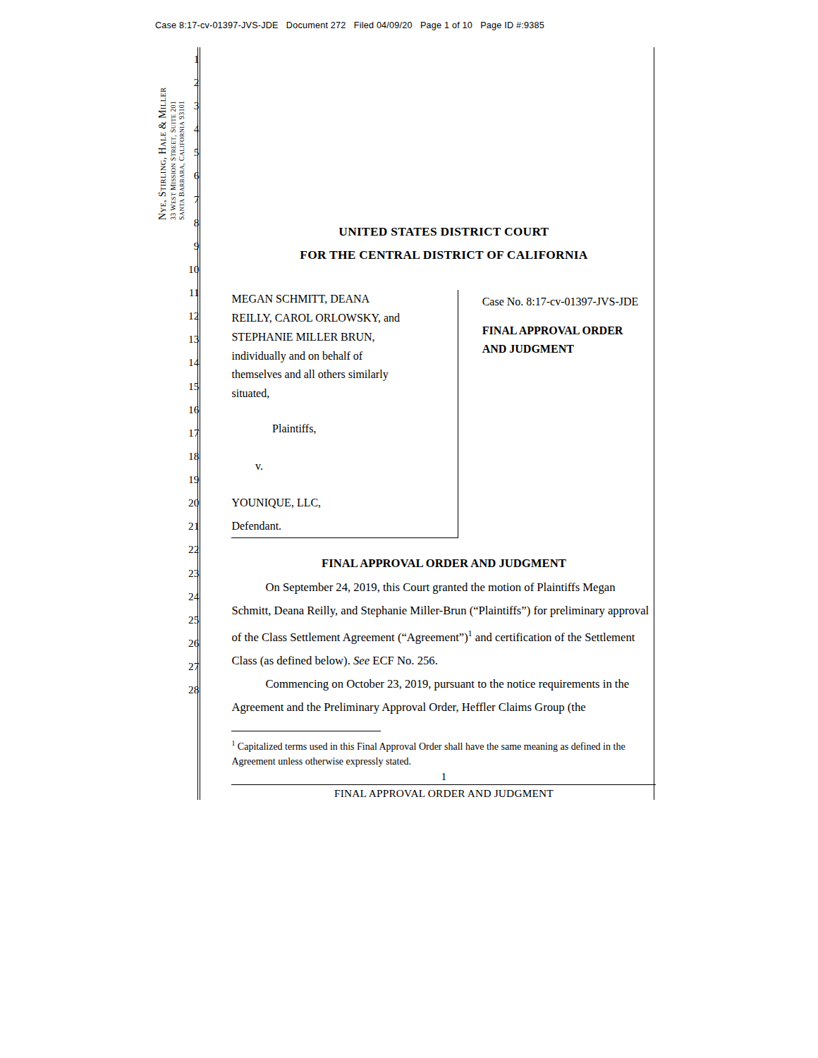Case 8:17-cv-01397-JVS-JDE Document 272 Filed 04/09/20 Page 1 of 10 Page ID #:9385
1
2
3
4
5
6
7
8
9
10
11
12
13
14
15
16
17
18
19
20
21
22
23
24
25
26
27
28
NYE, STIRLING, HALE & MILLER
33 WEST MISSION STREET, SUITE 201
SANTA BARBARA, CALIFORNIA 93101
UNITED STATES DISTRICT COURT
FOR THE CENTRAL DISTRICT OF CALIFORNIA
MEGAN SCHMITT, DEANA
REILLY, CAROL ORLOWSKY, and
STEPHANIE MILLER BRUN,
individually and on behalf of
themselves and all others similarly
situated,
Plaintiffs,
v.
YOUNIQUE, LLC,
Defendant.
Case No. 8:17-cv-01397-JVS-JDE
FINAL APPROVAL ORDER
AND JUDGMENT
FINAL APPROVAL ORDER AND JUDGMENT
On September 24, 2019, this Court granted the motion of Plaintiffs Megan Schmitt, Deana Reilly, and Stephanie Miller-Brun (“Plaintiffs”) for preliminary approval of the Class Settlement Agreement (“Agreement”)1 and certification of the Settlement Class (as defined below). See ECF No. 256.
Commencing on October 23, 2019, pursuant to the notice requirements in the Agreement and the Preliminary Approval Order, Heffler Claims Group (the
1 Capitalized terms used in this Final Approval Order shall have the same meaning as defined in the Agreement unless otherwise expressly stated.
1
FINAL APPROVAL ORDER AND JUDGMENT